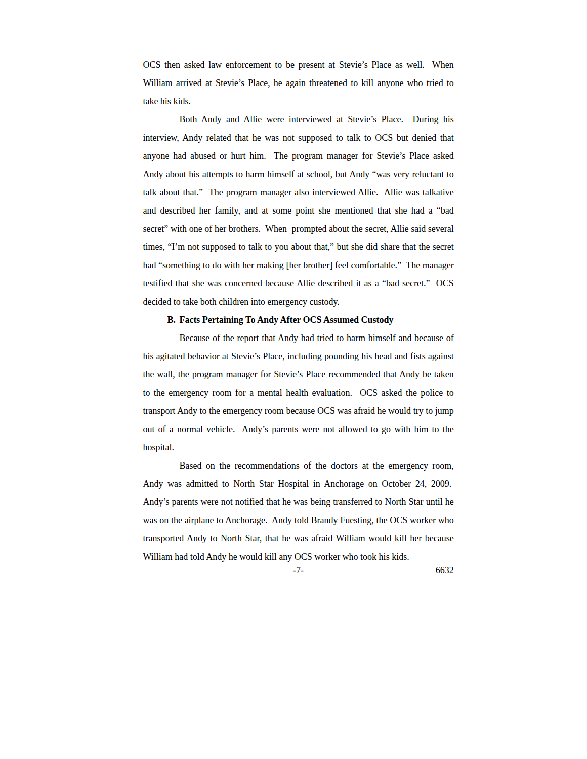OCS then asked law enforcement to be present at Stevie’s Place as well. When William arrived at Stevie’s Place, he again threatened to kill anyone who tried to take his kids.
Both Andy and Allie were interviewed at Stevie’s Place. During his interview, Andy related that he was not supposed to talk to OCS but denied that anyone had abused or hurt him. The program manager for Stevie’s Place asked Andy about his attempts to harm himself at school, but Andy “was very reluctant to talk about that.” The program manager also interviewed Allie. Allie was talkative and described her family, and at some point she mentioned that she had a “bad secret” with one of her brothers. When prompted about the secret, Allie said several times, “I’m not supposed to talk to you about that,” but she did share that the secret had “something to do with her making [her brother] feel comfortable.” The manager testified that she was concerned because Allie described it as a “bad secret.” OCS decided to take both children into emergency custody.
B. Facts Pertaining To Andy After OCS Assumed Custody
Because of the report that Andy had tried to harm himself and because of his agitated behavior at Stevie’s Place, including pounding his head and fists against the wall, the program manager for Stevie’s Place recommended that Andy be taken to the emergency room for a mental health evaluation. OCS asked the police to transport Andy to the emergency room because OCS was afraid he would try to jump out of a normal vehicle. Andy’s parents were not allowed to go with him to the hospital.
Based on the recommendations of the doctors at the emergency room, Andy was admitted to North Star Hospital in Anchorage on October 24, 2009. Andy’s parents were not notified that he was being transferred to North Star until he was on the airplane to Anchorage. Andy told Brandy Fuesting, the OCS worker who transported Andy to North Star, that he was afraid William would kill her because William had told Andy he would kill any OCS worker who took his kids.
-7-
6632